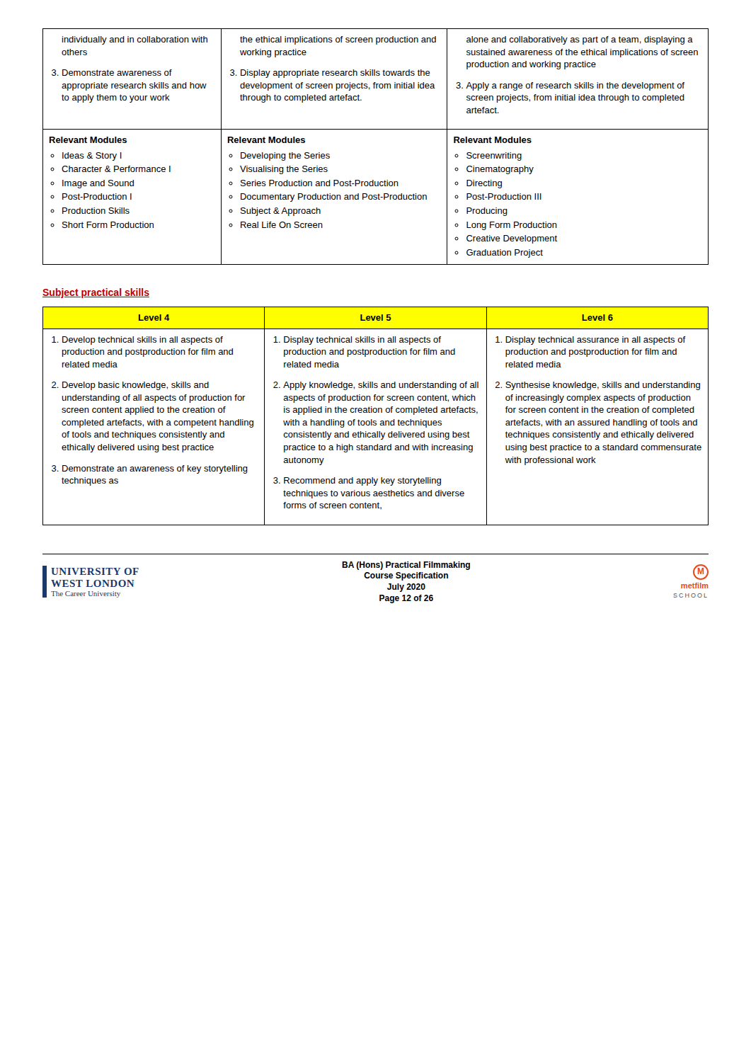| individually and in collaboration with others Demonstrate awareness of appropriate research skills and how to apply them to your work | the ethical implications of screen production and working practice Display appropriate research skills towards the development of screen projects, from initial idea through to completed artefact. | alone and collaboratively as part of a team, displaying a sustained awareness of the ethical implications of screen production and working practice Apply a range of research skills in the development of screen projects, from initial idea through to completed artefact. |
| Relevant Modules Ideas & Story I Character & Performance I Image and Sound Post-Production I Production Skills Short Form Production | Relevant Modules Developing the Series Visualising the Series Series Production and Post-Production Documentary Production and Post-Production Subject & Approach Real Life On Screen | Relevant Modules Screenwriting Cinematography Directing Post-Production III Producing Long Form Production Creative Development Graduation Project |
Subject practical skills
| Level 4 | Level 5 | Level 6 |
| --- | --- | --- |
| Develop technical skills in all aspects of production and postproduction for film and related media Develop basic knowledge, skills and understanding of all aspects of production for screen content applied to the creation of completed artefacts, with a competent handling of tools and techniques consistently and ethically delivered using best practice Demonstrate an awareness of key storytelling techniques as | Display technical skills in all aspects of production and postproduction for film and related media Apply knowledge, skills and understanding of all aspects of production for screen content, which is applied in the creation of completed artefacts, with a handling of tools and techniques consistently and ethically delivered using best practice to a high standard and with increasing autonomy Recommend and apply key storytelling techniques to various aesthetics and diverse forms of screen content, | Display technical assurance in all aspects of production and postproduction for film and related media Synthesise knowledge, skills and understanding of increasingly complex aspects of production for screen content in the creation of completed artefacts, with an assured handling of tools and techniques consistently and ethically delivered using best practice to a standard commensurate with professional work |
UNIVERSITY OF
WEST LONDON
The Career University
BA (Hons) Practical Filmmaking
Course Specification
July 2020
Page 12 of 26
M
metfilm
SCHOOL